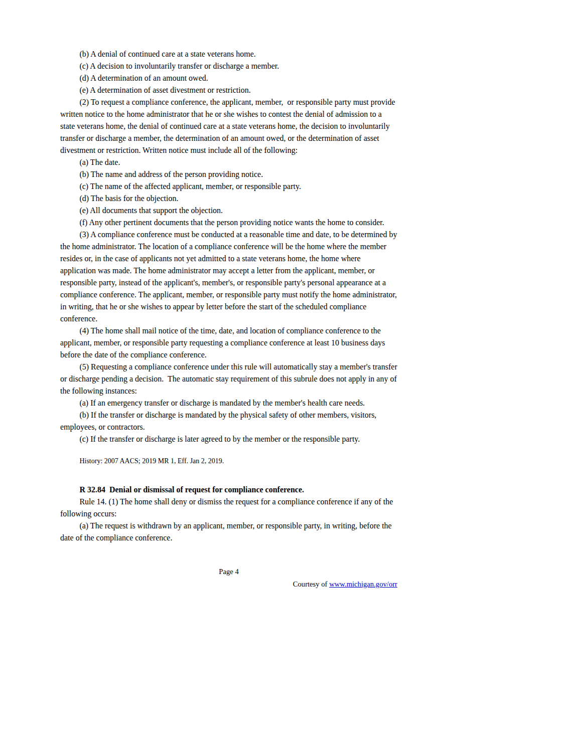(b) A denial of continued care at a state veterans home.
(c) A decision to involuntarily transfer or discharge a member.
(d) A determination of an amount owed.
(e) A determination of asset divestment or restriction.
(2) To request a compliance conference, the applicant, member, or responsible party must provide written notice to the home administrator that he or she wishes to contest the denial of admission to a state veterans home, the denial of continued care at a state veterans home, the decision to involuntarily transfer or discharge a member, the determination of an amount owed, or the determination of asset divestment or restriction. Written notice must include all of the following:
(a) The date.
(b) The name and address of the person providing notice.
(c) The name of the affected applicant, member, or responsible party.
(d) The basis for the objection.
(e) All documents that support the objection.
(f) Any other pertinent documents that the person providing notice wants the home to consider.
(3) A compliance conference must be conducted at a reasonable time and date, to be determined by the home administrator. The location of a compliance conference will be the home where the member resides or, in the case of applicants not yet admitted to a state veterans home, the home where application was made. The home administrator may accept a letter from the applicant, member, or responsible party, instead of the applicant's, member's, or responsible party's personal appearance at a compliance conference. The applicant, member, or responsible party must notify the home administrator, in writing, that he or she wishes to appear by letter before the start of the scheduled compliance conference.
(4) The home shall mail notice of the time, date, and location of compliance conference to the applicant, member, or responsible party requesting a compliance conference at least 10 business days before the date of the compliance conference.
(5) Requesting a compliance conference under this rule will automatically stay a member's transfer or discharge pending a decision. The automatic stay requirement of this subrule does not apply in any of the following instances:
(a) If an emergency transfer or discharge is mandated by the member's health care needs.
(b) If the transfer or discharge is mandated by the physical safety of other members, visitors, employees, or contractors.
(c) If the transfer or discharge is later agreed to by the member or the responsible party.
History: 2007 AACS; 2019 MR 1, Eff. Jan 2, 2019.
R 32.84 Denial or dismissal of request for compliance conference.
Rule 14. (1) The home shall deny or dismiss the request for a compliance conference if any of the following occurs:
(a) The request is withdrawn by an applicant, member, or responsible party, in writing, before the date of the compliance conference.
Page 4
Courtesy of www.michigan.gov/orr